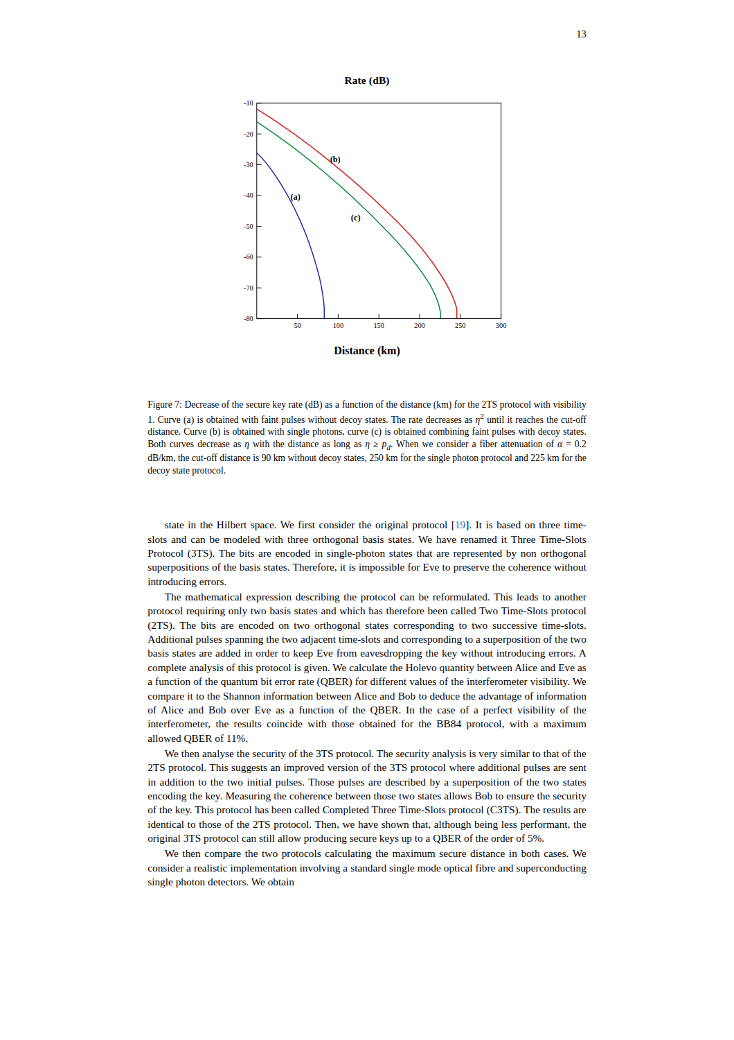13
Rate (dB)
-10 -20 -30 -40 -50 -60 -70 -80 50 100 150 200 250 300 (b) (a) (c)
Distance (km)
Figure 7: Decrease of the secure key rate (dB) as a function of the distance (km) for the 2TS protocol with visibility 1. Curve (a) is obtained with faint pulses without decoy states. The rate decreases as η2 until it reaches the cut-off distance. Curve (b) is obtained with single photons, curve (c) is obtained combining faint pulses with decoy states. Both curves decrease as η with the distance as long as η ≥ pd. When we consider a fiber attenuation of α = 0.2 dB/km, the cut-off distance is 90 km without decoy states, 250 km for the single photon protocol and 225 km for the decoy state protocol.
state in the Hilbert space. We first consider the original protocol [19]. It is based on three time-slots and can be modeled with three orthogonal basis states. We have renamed it Three Time-Slots Protocol (3TS). The bits are encoded in single-photon states that are represented by non orthogonal superpositions of the basis states. Therefore, it is impossible for Eve to preserve the coherence without introducing errors.
The mathematical expression describing the protocol can be reformulated. This leads to another protocol requiring only two basis states and which has therefore been called Two Time-Slots protocol (2TS). The bits are encoded on two orthogonal states corresponding to two successive time-slots. Additional pulses spanning the two adjacent time-slots and corresponding to a superposition of the two basis states are added in order to keep Eve from eavesdropping the key without introducing errors. A complete analysis of this protocol is given. We calculate the Holevo quantity between Alice and Eve as a function of the quantum bit error rate (QBER) for different values of the interferometer visibility. We compare it to the Shannon information between Alice and Bob to deduce the advantage of information of Alice and Bob over Eve as a function of the QBER. In the case of a perfect visibility of the interferometer, the results coincide with those obtained for the BB84 protocol, with a maximum allowed QBER of 11%.
We then analyse the security of the 3TS protocol. The security analysis is very similar to that of the 2TS protocol. This suggests an improved version of the 3TS protocol where additional pulses are sent in addition to the two initial pulses. Those pulses are described by a superposition of the two states encoding the key. Measuring the coherence between those two states allows Bob to ensure the security of the key. This protocol has been called Completed Three Time-Slots protocol (C3TS). The results are identical to those of the 2TS protocol. Then, we have shown that, although being less performant, the original 3TS protocol can still allow producing secure keys up to a QBER of the order of 5%.
We then compare the two protocols calculating the maximum secure distance in both cases. We consider a realistic implementation involving a standard single mode optical fibre and superconducting single photon detectors. We obtain